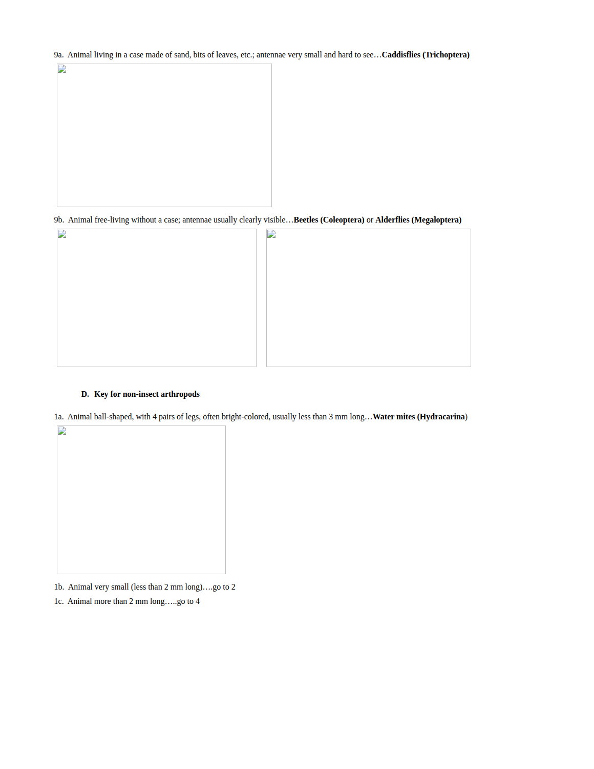9a. Animal living in a case made of sand, bits of leaves, etc.; antennae very small and hard to see…Caddisflies (Trichoptera)
9b. Animal free-living without a case; antennae usually clearly visible…Beetles (Coleoptera) or Alderflies (Megaloptera)
D. Key for non-insect arthropods
1a. Animal ball-shaped, with 4 pairs of legs, often bright-colored, usually less than 3 mm long…Water mites (Hydracarina)
1b. Animal very small (less than 2 mm long)….go to 2
1c. Animal more than 2 mm long…..go to 4